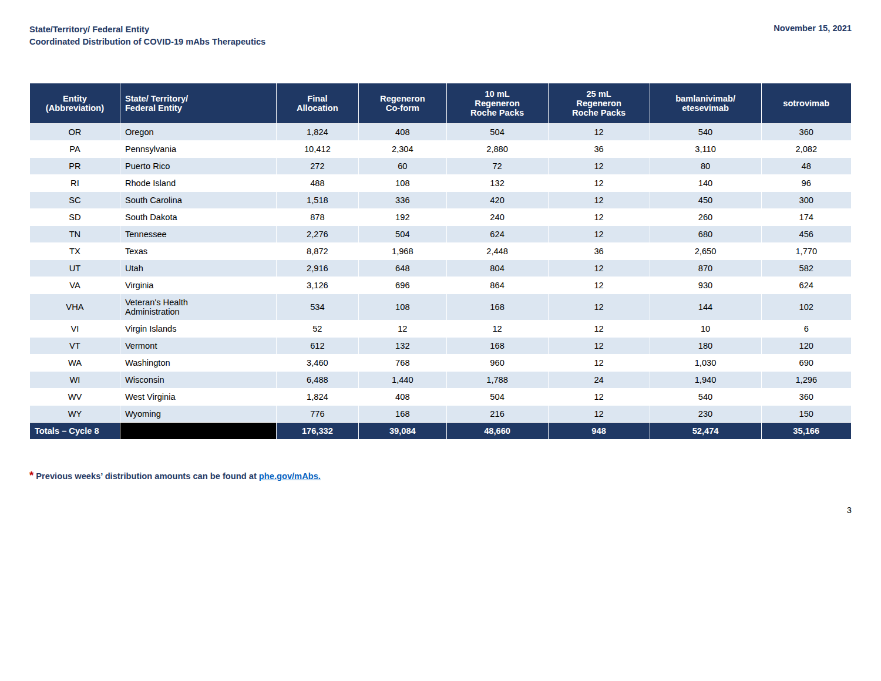State/Territory/ Federal Entity
Coordinated Distribution of COVID-19 mAbs Therapeutics
November 15, 2021
| Entity (Abbreviation) | State/ Territory/ Federal Entity | Final Allocation | Regeneron Co-form | 10 mL Regeneron Roche Packs | 25 mL Regeneron Roche Packs | bamlanivimab/ etesevimab | sotrovimab |
| --- | --- | --- | --- | --- | --- | --- | --- |
| OR | Oregon | 1,824 | 408 | 504 | 12 | 540 | 360 |
| PA | Pennsylvania | 10,412 | 2,304 | 2,880 | 36 | 3,110 | 2,082 |
| PR | Puerto Rico | 272 | 60 | 72 | 12 | 80 | 48 |
| RI | Rhode Island | 488 | 108 | 132 | 12 | 140 | 96 |
| SC | South Carolina | 1,518 | 336 | 420 | 12 | 450 | 300 |
| SD | South Dakota | 878 | 192 | 240 | 12 | 260 | 174 |
| TN | Tennessee | 2,276 | 504 | 624 | 12 | 680 | 456 |
| TX | Texas | 8,872 | 1,968 | 2,448 | 36 | 2,650 | 1,770 |
| UT | Utah | 2,916 | 648 | 804 | 12 | 870 | 582 |
| VA | Virginia | 3,126 | 696 | 864 | 12 | 930 | 624 |
| VHA | Veteran's Health Administration | 534 | 108 | 168 | 12 | 144 | 102 |
| VI | Virgin Islands | 52 | 12 | 12 | 12 | 10 | 6 |
| VT | Vermont | 612 | 132 | 168 | 12 | 180 | 120 |
| WA | Washington | 3,460 | 768 | 960 | 12 | 1,030 | 690 |
| WI | Wisconsin | 6,488 | 1,440 | 1,788 | 24 | 1,940 | 1,296 |
| WV | West Virginia | 1,824 | 408 | 504 | 12 | 540 | 360 |
| WY | Wyoming | 776 | 168 | 216 | 12 | 230 | 150 |
| Totals – Cycle 8 | | 176,332 | 39,084 | 48,660 | 948 | 52,474 | 35,166 |
* Previous weeks’ distribution amounts can be found at phe.gov/mAbs.
3